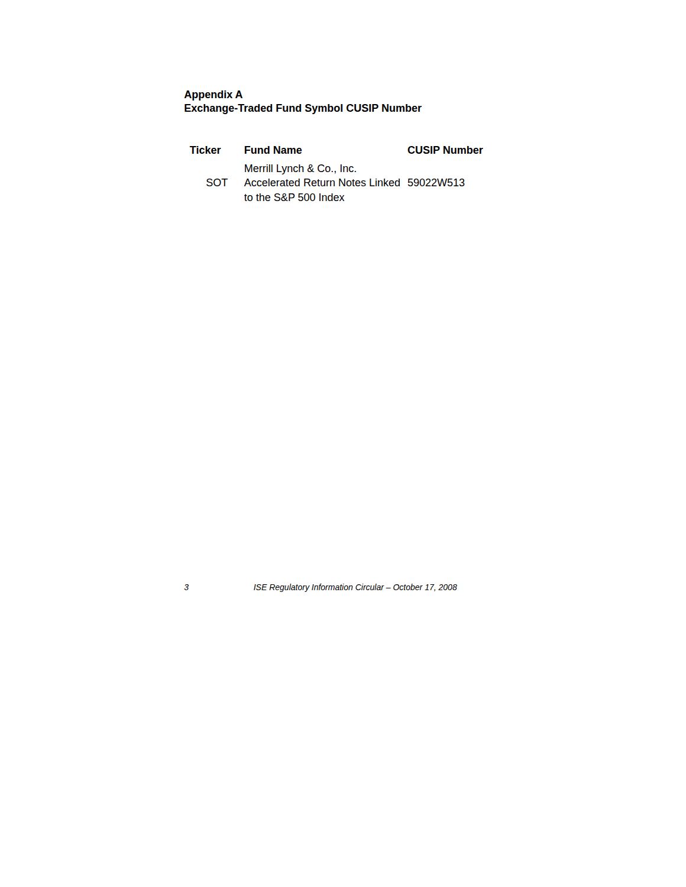Appendix A Exchange-Traded Fund Symbol CUSIP Number
| Ticker | Fund Name | CUSIP Number |
| --- | --- | --- |
| SOT | Merrill Lynch & Co., Inc. Accelerated Return Notes Linked to the S&P 500 Index | 59022W513 |
3
ISE Regulatory Information Circular – October 17, 2008